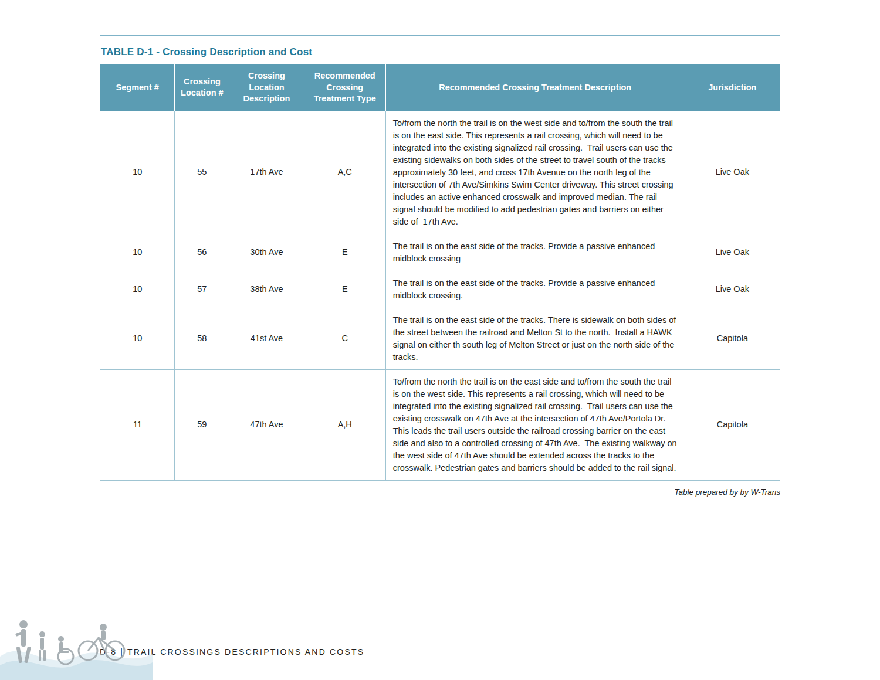TABLE D-1 - Crossing Description and Cost
| Segment # | Crossing Location # | Crossing Location Description | Recommended Crossing Treatment Type | Recommended Crossing Treatment Description | Jurisdiction |
| --- | --- | --- | --- | --- | --- |
| 10 | 55 | 17th Ave | A,C | To/from the north the trail is on the west side and to/from the south the trail is on the east side. This represents a rail crossing, which will need to be integrated into the existing signalized rail crossing. Trail users can use the existing sidewalks on both sides of the street to travel south of the tracks approximately 30 feet, and cross 17th Avenue on the north leg of the intersection of 7th Ave/Simkins Swim Center driveway. This street crossing includes an active enhanced crosswalk and improved median. The rail signal should be modified to add pedestrian gates and barriers on either side of 17th Ave. | Live Oak |
| 10 | 56 | 30th Ave | E | The trail is on the east side of the tracks. Provide a passive enhanced midblock crossing | Live Oak |
| 10 | 57 | 38th Ave | E | The trail is on the east side of the tracks. Provide a passive enhanced midblock crossing. | Live Oak |
| 10 | 58 | 41st Ave | C | The trail is on the east side of the tracks. There is sidewalk on both sides of the street between the railroad and Melton St to the north. Install a HAWK signal on either th south leg of Melton Street or just on the north side of the tracks. | Capitola |
| 11 | 59 | 47th Ave | A,H | To/from the north the trail is on the east side and to/from the south the trail is on the west side. This represents a rail crossing, which will need to be integrated into the existing signalized rail crossing. Trail users can use the existing crosswalk on 47th Ave at the intersection of 47th Ave/Portola Dr. This leads the trail users outside the railroad crossing barrier on the east side and also to a controlled crossing of 47th Ave. The existing walkway on the west side of 47th Ave should be extended across the tracks to the crosswalk. Pedestrian gates and barriers should be added to the rail signal. | Capitola |
Table prepared by by W-Trans
D-8 | TRAIL CROSSINGS DESCRIPTIONS AND COSTS